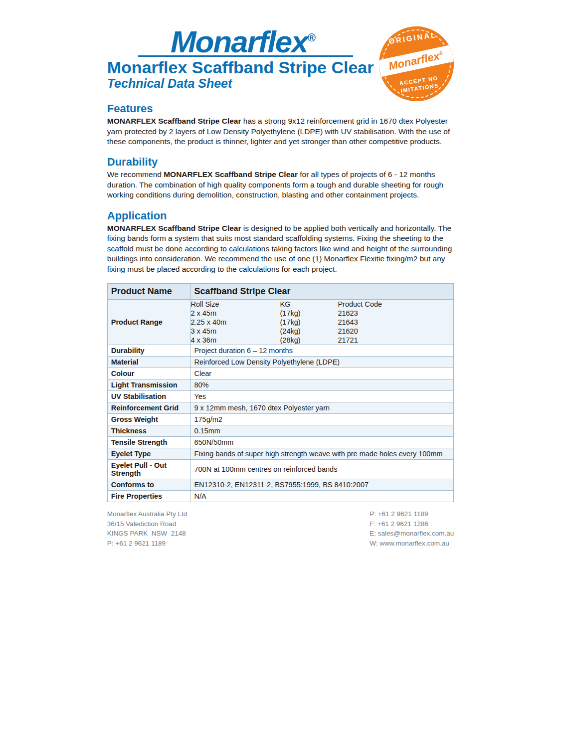Monarflex®
Original
Monarflex®
Accept no
imitations
Monarflex Scaffband Stripe Clear
Technical Data Sheet
Features
MONARFLEX Scaffband Stripe Clear has a strong 9x12 reinforcement grid in 1670 dtex Polyester yarn protected by 2 layers of Low Density Polyethylene (LDPE) with UV stabilisation. With the use of these components, the product is thinner, lighter and yet stronger than other competitive products.
Durability
We recommend MONARFLEX Scaffband Stripe Clear for all types of projects of 6 - 12 months duration. The combination of high quality components form a tough and durable sheeting for rough working conditions during demolition, construction, blasting and other containment projects.
Application
MONARFLEX Scaffband Stripe Clear is designed to be applied both vertically and horizontally. The fixing bands form a system that suits most standard scaffolding systems. Fixing the sheeting to the scaffold must be done according to calculations taking factors like wind and height of the surrounding buildings into consideration. We recommend the use of one (1) Monarflex Flexitie fixing/m2 but any fixing must be placed according to the calculations for each project.
| Product Name | Scaffband Stripe Clear |
| --- | --- |
| Product Range | / Roll Size / KG / Product Code / / 2 x 45m / (17kg) / 21623 / / 2.25 x 40m / (17kg) / 21643 / / 3 x 45m / (24kg) / 21620 / / 4 x 36m / (28kg) / 21721 / |
| Durability | Project duration 6 – 12 months |
| Material | Reinforced Low Density Polyethylene (LDPE) |
| Colour | Clear |
| Light Transmission | 80% |
| UV Stabilisation | Yes |
| Reinforcement Grid | 9 x 12mm mesh, 1670 dtex Polyester yarn |
| Gross Weight | 175g/m2 |
| Thickness | 0.15mm |
| Tensile Strength | 650N/50mm |
| Eyelet Type | Fixing bands of super high strength weave with pre made holes every 100mm |
| Eyelet Pull - Out Strength | 700N at 100mm centres on reinforced bands |
| Conforms to | EN12310-2, EN12311-2, BS7955:1999, BS 8410:2007 |
| Fire Properties | N/A |
Monarflex Australia Pty Ltd
36/15 Valediction Road
KINGS PARK NSW 2148
P: +61 2 9621 1189
P: +61 2 9621 1189
F: +61 2 9621 1286
E: sales@monarflex.com.au
W: www.monarflex.com.au